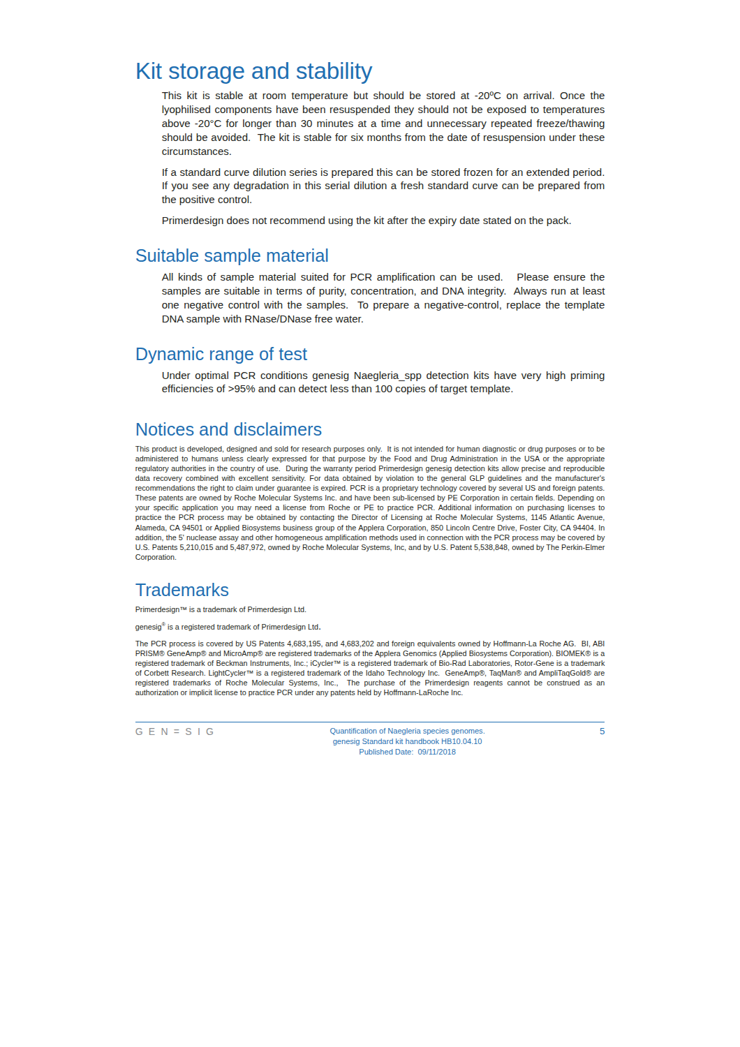Kit storage and stability
This kit is stable at room temperature but should be stored at -20ºC on arrival. Once the lyophilised components have been resuspended they should not be exposed to temperatures above -20°C for longer than 30 minutes at a time and unnecessary repeated freeze/thawing should be avoided. The kit is stable for six months from the date of resuspension under these circumstances.
If a standard curve dilution series is prepared this can be stored frozen for an extended period. If you see any degradation in this serial dilution a fresh standard curve can be prepared from the positive control.
Primerdesign does not recommend using the kit after the expiry date stated on the pack.
Suitable sample material
All kinds of sample material suited for PCR amplification can be used. Please ensure the samples are suitable in terms of purity, concentration, and DNA integrity. Always run at least one negative control with the samples. To prepare a negative-control, replace the template DNA sample with RNase/DNase free water.
Dynamic range of test
Under optimal PCR conditions genesig Naegleria_spp detection kits have very high priming efficiencies of >95% and can detect less than 100 copies of target template.
Notices and disclaimers
This product is developed, designed and sold for research purposes only. It is not intended for human diagnostic or drug purposes or to be administered to humans unless clearly expressed for that purpose by the Food and Drug Administration in the USA or the appropriate regulatory authorities in the country of use. During the warranty period Primerdesign genesig detection kits allow precise and reproducible data recovery combined with excellent sensitivity. For data obtained by violation to the general GLP guidelines and the manufacturer's recommendations the right to claim under guarantee is expired. PCR is a proprietary technology covered by several US and foreign patents. These patents are owned by Roche Molecular Systems Inc. and have been sub-licensed by PE Corporation in certain fields. Depending on your specific application you may need a license from Roche or PE to practice PCR. Additional information on purchasing licenses to practice the PCR process may be obtained by contacting the Director of Licensing at Roche Molecular Systems, 1145 Atlantic Avenue, Alameda, CA 94501 or Applied Biosystems business group of the Applera Corporation, 850 Lincoln Centre Drive, Foster City, CA 94404. In addition, the 5' nuclease assay and other homogeneous amplification methods used in connection with the PCR process may be covered by U.S. Patents 5,210,015 and 5,487,972, owned by Roche Molecular Systems, Inc, and by U.S. Patent 5,538,848, owned by The Perkin-Elmer Corporation.
Trademarks
Primerdesign™ is a trademark of Primerdesign Ltd.
genesig® is a registered trademark of Primerdesign Ltd.
The PCR process is covered by US Patents 4,683,195, and 4,683,202 and foreign equivalents owned by Hoffmann-La Roche AG. BI, ABI PRISM® GeneAmp® and MicroAmp® are registered trademarks of the Applera Genomics (Applied Biosystems Corporation). BIOMEK® is a registered trademark of Beckman Instruments, Inc.; iCycler™ is a registered trademark of Bio-Rad Laboratories, Rotor-Gene is a trademark of Corbett Research. LightCycler™ is a registered trademark of the Idaho Technology Inc. GeneAmp®, TaqMan® and AmpliTaqGold® are registered trademarks of Roche Molecular Systems, Inc., The purchase of the Primerdesign reagents cannot be construed as an authorization or implicit license to practice PCR under any patents held by Hoffmann-LaRoche Inc.
G E N = S I G
Quantification of Naegleria species genomes.
genesig Standard kit handbook HB10.04.10
Published Date: 09/11/2018
5